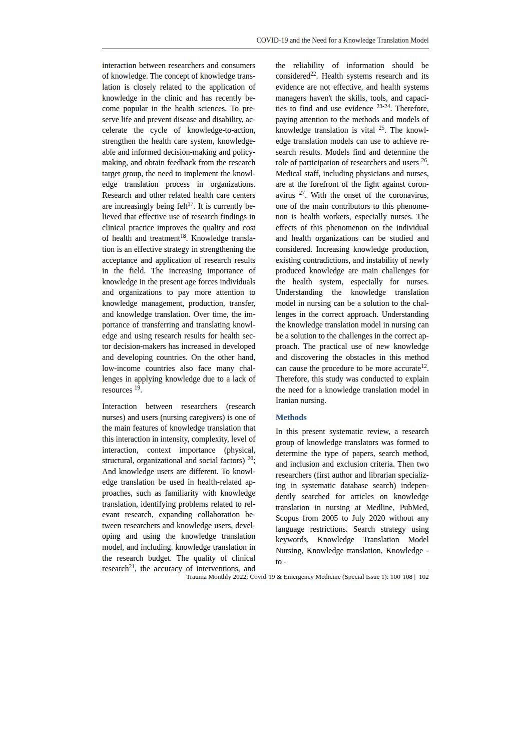COVID-19 and the Need for a Knowledge Translation Model
interaction between researchers and consumers of knowledge. The concept of knowledge translation is closely related to the application of knowledge in the clinic and has recently become popular in the health sciences. To preserve life and prevent disease and disability, accelerate the cycle of knowledge-to-action, strengthen the health care system, knowledgeable and informed decision-making and policy-making, and obtain feedback from the research target group, the need to implement the knowledge translation process in organizations. Research and other related health care centers are increasingly being felt17. It is currently believed that effective use of research findings in clinical practice improves the quality and cost of health and treatment18. Knowledge translation is an effective strategy in strengthening the acceptance and application of research results in the field. The increasing importance of knowledge in the present age forces individuals and organizations to pay more attention to knowledge management, production, transfer, and knowledge translation. Over time, the importance of transferring and translating knowledge and using research results for health sector decision-makers has increased in developed and developing countries. On the other hand, low-income countries also face many challenges in applying knowledge due to a lack of resources 19.
Interaction between researchers (research nurses) and users (nursing caregivers) is one of the main features of knowledge translation that this interaction in intensity, complexity, level of interaction, context importance (physical, structural, organizational and social factors) 20; And knowledge users are different. To knowledge translation be used in health-related approaches, such as familiarity with knowledge translation, identifying problems related to relevant research, expanding collaboration between researchers and knowledge users, developing and using the knowledge translation model, and including. knowledge translation in the research budget. The quality of clinical research21, the accuracy of interventions, and the reliability of information should be considered22. Health systems research and its evidence are not effective, and health systems managers haven't the skills, tools, and capacities to find and use evidence 23-24. Therefore, paying attention to the methods and models of knowledge translation is vital 25. The knowledge translation models can use to achieve research results. Models find and determine the role of participation of researchers and users 26. Medical staff, including physicians and nurses, are at the forefront of the fight against coronavirus 27. With the onset of the coronavirus, one of the main contributors to this phenomenon is health workers, especially nurses. The effects of this phenomenon on the individual and health organizations can be studied and considered. Increasing knowledge production, existing contradictions, and instability of newly produced knowledge are main challenges for the health system, especially for nurses. Understanding the knowledge translation model in nursing can be a solution to the challenges in the correct approach. Understanding the knowledge translation model in nursing can be a solution to the challenges in the correct approach. The practical use of new knowledge and discovering the obstacles in this method can cause the procedure to be more accurate12. Therefore, this study was conducted to explain the need for a knowledge translation model in Iranian nursing.
Methods
In this present systematic review, a research group of knowledge translators was formed to determine the type of papers, search method, and inclusion and exclusion criteria. Then two researchers (first author and librarian specializing in systematic database search) independently searched for articles on knowledge translation in nursing at Medline, PubMed, Scopus from 2005 to July 2020 without any language restrictions. Search strategy using keywords, Knowledge Translation Model Nursing, Knowledge translation, Knowledge - to -
Trauma Monthly 2022; Covid-19 & Emergency Medicine (Special Issue 1): 100-108 | 102